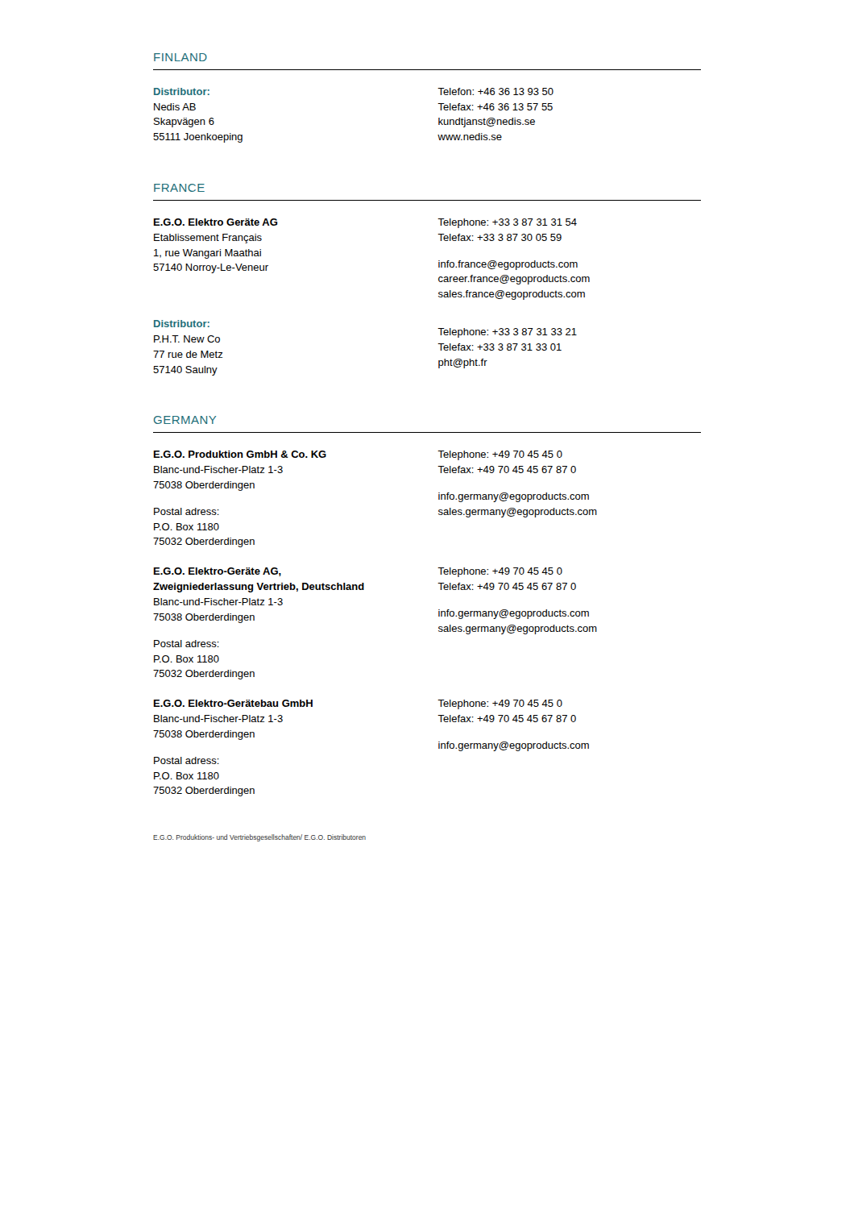FINLAND
Distributor:
Nedis AB
Skapvägen 6
55111 Joenkoeping
Telefon: +46 36 13 93 50
Telefax: +46 36 13 57 55
kundtjanst@nedis.se
www.nedis.se
FRANCE
E.G.O. Elektro Geräte AG
Etablissement Français
1, rue Wangari Maathai
57140 Norroy-Le-Veneur
Telephone: +33 3 87 31 31 54
Telefax: +33 3 87 30 05 59
info.france@egoproducts.com
career.france@egoproducts.com
sales.france@egoproducts.com
Distributor:
P.H.T. New Co
77 rue de Metz
57140 Saulny
Telephone: +33 3 87 31 33 21
Telefax: +33 3 87 31 33 01
pht@pht.fr
GERMANY
E.G.O. Produktion GmbH & Co. KG
Blanc-und-Fischer-Platz 1-3
75038 Oberderdingen
Postal adress:
P.O. Box 1180
75032 Oberderdingen
Telephone: +49 70 45 45 0
Telefax: +49 70 45 45 67 87 0
info.germany@egoproducts.com
sales.germany@egoproducts.com
E.G.O. Elektro-Geräte AG,
Zweigniederlassung Vertrieb, Deutschland
Blanc-und-Fischer-Platz 1-3
75038 Oberderdingen
Postal adress:
P.O. Box 1180
75032 Oberderdingen
Telephone: +49 70 45 45 0
Telefax: +49 70 45 45 67 87 0
info.germany@egoproducts.com
sales.germany@egoproducts.com
E.G.O. Elektro-Gerätebau GmbH
Blanc-und-Fischer-Platz 1-3
75038 Oberderdingen
Postal adress:
P.O. Box 1180
75032 Oberderdingen
Telephone: +49 70 45 45 0
Telefax: +49 70 45 45 67 87 0
info.germany@egoproducts.com
E.G.O. Produktions- und Vertriebsgesellschaften/ E.G.O. Distributoren